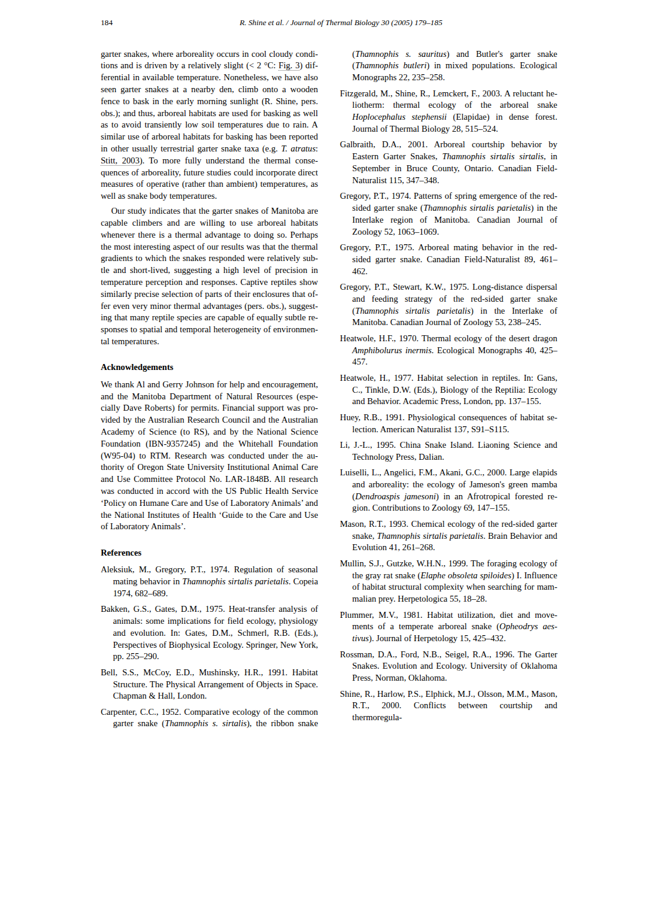184 R. Shine et al. / Journal of Thermal Biology 30 (2005) 179–185
garter snakes, where arboreality occurs in cool cloudy conditions and is driven by a relatively slight (< 2 °C: Fig. 3) differential in available temperature. Nonetheless, we have also seen garter snakes at a nearby den, climb onto a wooden fence to bask in the early morning sunlight (R. Shine, pers. obs.); and thus, arboreal habitats are used for basking as well as to avoid transiently low soil temperatures due to rain. A similar use of arboreal habitats for basking has been reported in other usually terrestrial garter snake taxa (e.g. T. atratus: Stitt, 2003). To more fully understand the thermal consequences of arboreality, future studies could incorporate direct measures of operative (rather than ambient) temperatures, as well as snake body temperatures.
Our study indicates that the garter snakes of Manitoba are capable climbers and are willing to use arboreal habitats whenever there is a thermal advantage to doing so. Perhaps the most interesting aspect of our results was that the thermal gradients to which the snakes responded were relatively subtle and short-lived, suggesting a high level of precision in temperature perception and responses. Captive reptiles show similarly precise selection of parts of their enclosures that offer even very minor thermal advantages (pers. obs.), suggesting that many reptile species are capable of equally subtle responses to spatial and temporal heterogeneity of environmental temperatures.
Acknowledgements
We thank Al and Gerry Johnson for help and encouragement, and the Manitoba Department of Natural Resources (especially Dave Roberts) for permits. Financial support was provided by the Australian Research Council and the Australian Academy of Science (to RS), and by the National Science Foundation (IBN-9357245) and the Whitehall Foundation (W95-04) to RTM. Research was conducted under the authority of Oregon State University Institutional Animal Care and Use Committee Protocol No. LAR-1848B. All research was conducted in accord with the US Public Health Service ‘Policy on Humane Care and Use of Laboratory Animals’ and the National Institutes of Health ‘Guide to the Care and Use of Laboratory Animals’.
References
Aleksiuk, M., Gregory, P.T., 1974. Regulation of seasonal mating behavior in Thamnophis sirtalis parietalis. Copeia 1974, 682–689.
Bakken, G.S., Gates, D.M., 1975. Heat-transfer analysis of animals: some implications for field ecology, physiology and evolution. In: Gates, D.M., Schmerl, R.B. (Eds.), Perspectives of Biophysical Ecology. Springer, New York, pp. 255–290.
Bell, S.S., McCoy, E.D., Mushinsky, H.R., 1991. Habitat Structure. The Physical Arrangement of Objects in Space. Chapman & Hall, London.
Carpenter, C.C., 1952. Comparative ecology of the common garter snake (Thamnophis s. sirtalis), the ribbon snake (Thamnophis s. sauritus) and Butler's garter snake (Thamnophis butleri) in mixed populations. Ecological Monographs 22, 235–258.
Fitzgerald, M., Shine, R., Lemckert, F., 2003. A reluctant heliotherm: thermal ecology of the arboreal snake Hoplocephalus stephensii (Elapidae) in dense forest. Journal of Thermal Biology 28, 515–524.
Galbraith, D.A., 2001. Arboreal courtship behavior by Eastern Garter Snakes, Thamnophis sirtalis sirtalis, in September in Bruce County, Ontario. Canadian Field-Naturalist 115, 347–348.
Gregory, P.T., 1974. Patterns of spring emergence of the red-sided garter snake (Thamnophis sirtalis parietalis) in the Interlake region of Manitoba. Canadian Journal of Zoology 52, 1063–1069.
Gregory, P.T., 1975. Arboreal mating behavior in the red-sided garter snake. Canadian Field-Naturalist 89, 461–462.
Gregory, P.T., Stewart, K.W., 1975. Long-distance dispersal and feeding strategy of the red-sided garter snake (Thamnophis sirtalis parietalis) in the Interlake of Manitoba. Canadian Journal of Zoology 53, 238–245.
Heatwole, H.F., 1970. Thermal ecology of the desert dragon Amphibolurus inermis. Ecological Monographs 40, 425–457.
Heatwole, H., 1977. Habitat selection in reptiles. In: Gans, C., Tinkle, D.W. (Eds.), Biology of the Reptilia: Ecology and Behavior. Academic Press, London, pp. 137–155.
Huey, R.B., 1991. Physiological consequences of habitat selection. American Naturalist 137, S91–S115.
Li, J.-L., 1995. China Snake Island. Liaoning Science and Technology Press, Dalian.
Luiselli, L., Angelici, F.M., Akani, G.C., 2000. Large elapids and arboreality: the ecology of Jameson's green mamba (Dendroaspis jamesoni) in an Afrotropical forested region. Contributions to Zoology 69, 147–155.
Mason, R.T., 1993. Chemical ecology of the red-sided garter snake, Thamnophis sirtalis parietalis. Brain Behavior and Evolution 41, 261–268.
Mullin, S.J., Gutzke, W.H.N., 1999. The foraging ecology of the gray rat snake (Elaphe obsoleta spiloides) I. Influence of habitat structural complexity when searching for mammalian prey. Herpetologica 55, 18–28.
Plummer, M.V., 1981. Habitat utilization, diet and movements of a temperate arboreal snake (Opheodrys aestivus). Journal of Herpetology 15, 425–432.
Rossman, D.A., Ford, N.B., Seigel, R.A., 1996. The Garter Snakes. Evolution and Ecology. University of Oklahoma Press, Norman, Oklahoma.
Shine, R., Harlow, P.S., Elphick, M.J., Olsson, M.M., Mason, R.T., 2000. Conflicts between courtship and thermoregula-